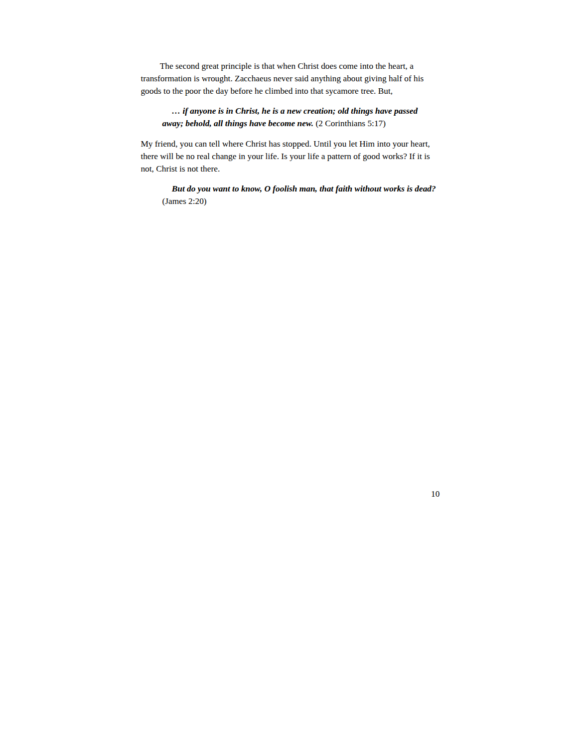The second great principle is that when Christ does come into the heart, a transformation is wrought. Zacchaeus never said anything about giving half of his goods to the poor the day before he climbed into that sycamore tree. But,
… if anyone is in Christ, he is a new creation; old things have passed away; behold, all things have become new. (2 Corinthians 5:17)
My friend, you can tell where Christ has stopped. Until you let Him into your heart, there will be no real change in your life. Is your life a pattern of good works? If it is not, Christ is not there.
But do you want to know, O foolish man, that faith without works is dead? (James 2:20)
10